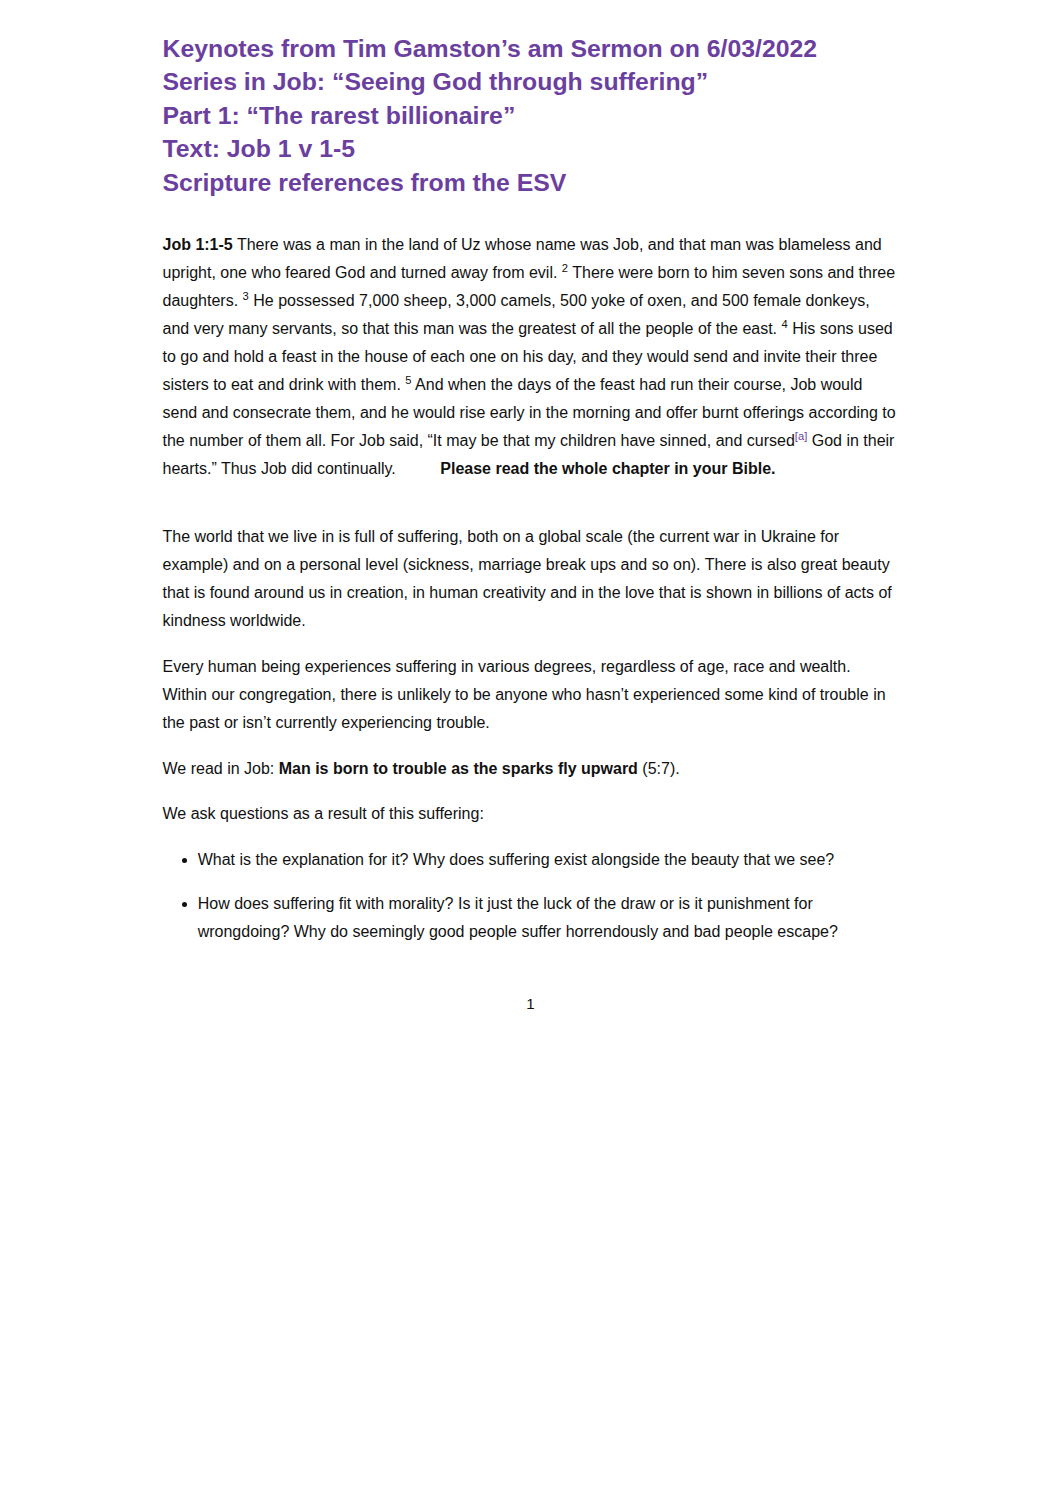Keynotes from Tim Gamston’s am Sermon on 6/03/2022 Series in Job: “Seeing God through suffering” Part 1: “The rarest billionaire” Text: Job 1 v 1-5 Scripture references from the ESV
Job 1:1-5 There was a man in the land of Uz whose name was Job, and that man was blameless and upright, one who feared God and turned away from evil. 2 There were born to him seven sons and three daughters. 3 He possessed 7,000 sheep, 3,000 camels, 500 yoke of oxen, and 500 female donkeys, and very many servants, so that this man was the greatest of all the people of the east. 4 His sons used to go and hold a feast in the house of each one on his day, and they would send and invite their three sisters to eat and drink with them. 5 And when the days of the feast had run their course, Job would send and consecrate them, and he would rise early in the morning and offer burnt offerings according to the number of them all. For Job said, “It may be that my children have sinned, and cursed[a] God in their hearts.” Thus Job did continually. Please read the whole chapter in your Bible.
The world that we live in is full of suffering, both on a global scale (the current war in Ukraine for example) and on a personal level (sickness, marriage break ups and so on). There is also great beauty that is found around us in creation, in human creativity and in the love that is shown in billions of acts of kindness worldwide.
Every human being experiences suffering in various degrees, regardless of age, race and wealth. Within our congregation, there is unlikely to be anyone who hasn’t experienced some kind of trouble in the past or isn’t currently experiencing trouble.
We read in Job: Man is born to trouble as the sparks fly upward (5:7).
We ask questions as a result of this suffering:
What is the explanation for it? Why does suffering exist alongside the beauty that we see?
How does suffering fit with morality? Is it just the luck of the draw or is it punishment for wrongdoing? Why do seemingly good people suffer horrendously and bad people escape?
1